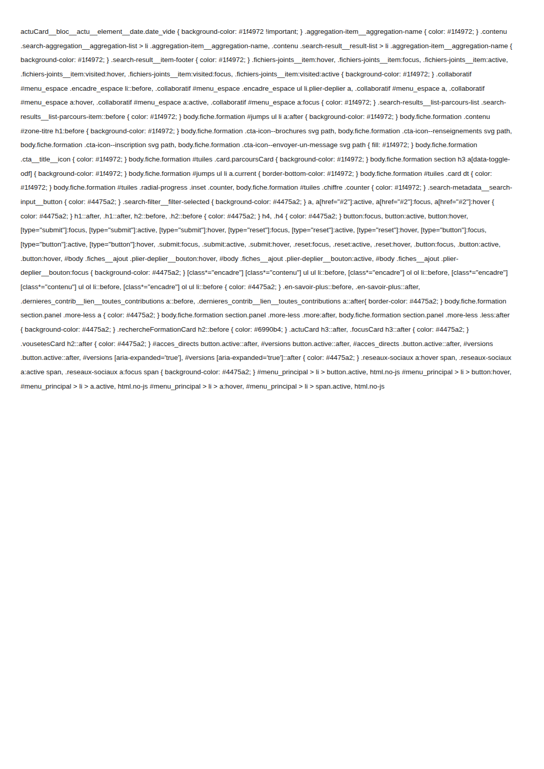actuCard__bloc__actu__element__date.date_vide { background-color: #1f4972 !important; } .aggregation-item__aggregation-name { color: #1f4972; } .contenu .search-aggregation__aggregation-list > li .aggregation-item__aggregation-name, .contenu .search-result__result-list > li .aggregation-item__aggregation-name { background-color: #1f4972; } .search-result__item-footer { color: #1f4972; } .fichiers-joints__item:hover, .fichiers-joints__item:focus, .fichiers-joints__item:active, .fichiers-joints__item:visited:hover, .fichiers-joints__item:visited:focus, .fichiers-joints__item:visited:active { background-color: #1f4972; } .collaboratif #menu_espace .encadre_espace li::before, .collaboratif #menu_espace .encadre_espace ul li.plier-deplier a, .collaboratif #menu_espace a, .collaboratif #menu_espace a:hover, .collaboratif #menu_espace a:active, .collaboratif #menu_espace a:focus { color: #1f4972; } .search-results__list-parcours-list .search-results__list-parcours-item::before { color: #1f4972; } body.fiche.formation #jumps ul li a:after { background-color: #1f4972; } body.fiche.formation .contenu #zone-titre h1:before { background-color: #1f4972; } body.fiche.formation .cta-icon--brochures svg path, body.fiche.formation .cta-icon--renseignements svg path, body.fiche.formation .cta-icon--inscription svg path, body.fiche.formation .cta-icon--envoyer-un-message svg path { fill: #1f4972; } body.fiche.formation .cta__title__icon { color: #1f4972; } body.fiche.formation #tuiles .card.parcoursCard { background-color: #1f4972; } body.fiche.formation section h3 a[data-toggle-odf] { background-color: #1f4972; } body.fiche.formation #jumps ul li a.current { border-bottom-color: #1f4972; } body.fiche.formation #tuiles .card dt { color: #1f4972; } body.fiche.formation #tuiles .radial-progress .inset .counter, body.fiche.formation #tuiles .chiffre .counter { color: #1f4972; } .search-metadata__search-input__button { color: #4475a2; } .search-filter__filter-selected { background-color: #4475a2; } a, a[href="#2"]:active, a[href="#2"]:focus, a[href="#2"]:hover { color: #4475a2; } h1::after, .h1::after, h2::before, .h2::before { color: #4475a2; } h4, .h4 { color: #4475a2; } button:focus, button:active, button:hover, [type="submit"]:focus, [type="submit"]:active, [type="submit"]:hover, [type="reset"]:focus, [type="reset"]:active, [type="reset"]:hover, [type="button"]:focus, [type="button"]:active, [type="button"]:hover, .submit:focus, .submit:active, .submit:hover, .reset:focus, .reset:active, .reset:hover, .button:focus, .button:active, .button:hover, #body .fiches__ajout .plier-deplier__bouton:hover, #body .fiches__ajout .plier-deplier__bouton:active, #body .fiches__ajout .plier-deplier__bouton:focus { background-color: #4475a2; } [class*="encadre"] [class*="contenu"] ul ul li::before, [class*="encadre"] ol ol li::before, [class*="encadre"] [class*="contenu"] ul ol li::before, [class*="encadre"] ol ul li::before { color: #4475a2; } .en-savoir-plus::before, .en-savoir-plus::after, .dernieres_contrib__lien__toutes_contributions a::before, .dernieres_contrib__lien__toutes_contributions a::after{ border-color: #4475a2; } body.fiche.formation section.panel .more-less a { color: #4475a2; } body.fiche.formation section.panel .more-less .more:after, body.fiche.formation section.panel .more-less .less:after { background-color: #4475a2; } .rechercheFormationCard h2::before { color: #6990b4; } .actuCard h3::after, .focusCard h3::after { color: #4475a2; } .vousetesCard h2::after { color: #4475a2; } #acces_directs button.active::after, #versions button.active::after, #acces_directs .button.active::after, #versions .button.active::after, #versions [aria-expanded='true'], #versions [aria-expanded='true']::after { color: #4475a2; } .reseaux-sociaux a:hover span, .reseaux-sociaux a:active span, .reseaux-sociaux a:focus span { background-color: #4475a2; } #menu_principal > li > button.active, html.no-js #menu_principal > li > button:hover, #menu_principal > li > a.active, html.no-js #menu_principal > li > a:hover, #menu_principal > li > span.active, html.no-js